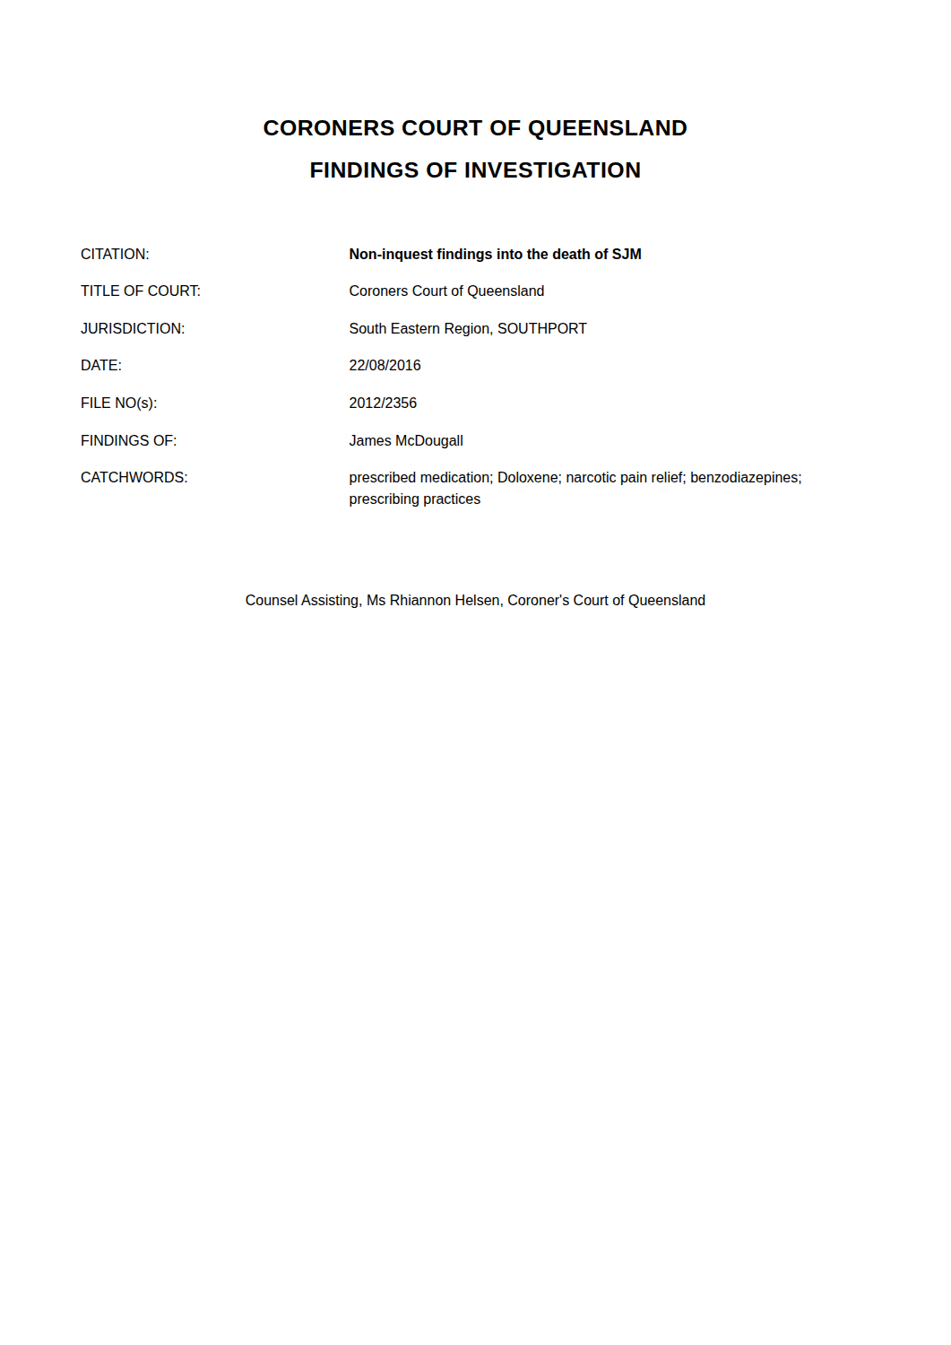CORONERS COURT OF QUEENSLAND
FINDINGS OF INVESTIGATION
| CITATION: | Non-inquest findings into the death of SJM |
| TITLE OF COURT: | Coroners Court of Queensland |
| JURISDICTION: | South Eastern Region, SOUTHPORT |
| DATE: | 22/08/2016 |
| FILE NO(s): | 2012/2356 |
| FINDINGS OF: | James McDougall |
| CATCHWORDS: | prescribed medication; Doloxene; narcotic pain relief; benzodiazepines; prescribing practices |
Counsel Assisting, Ms Rhiannon Helsen, Coroner's Court of Queensland